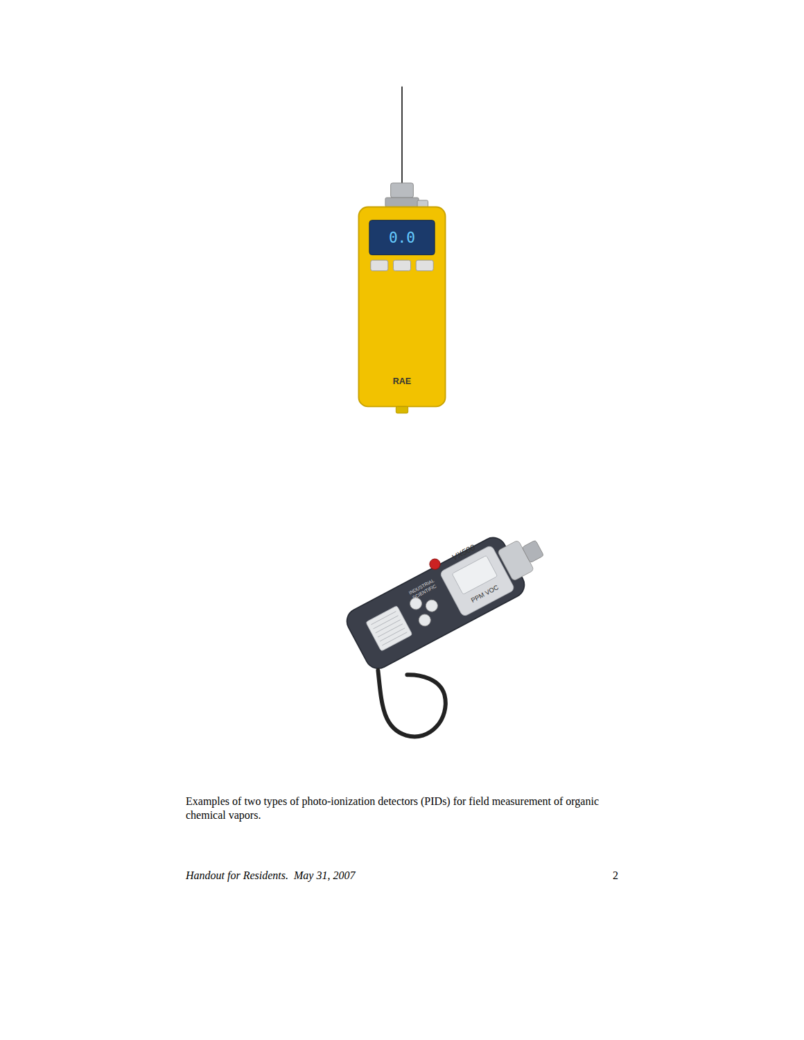Examples of two types of photo-ionization detectors (PIDs) for field measurement of organic chemical vapors.
Handout for Residents. May 31, 2007 2